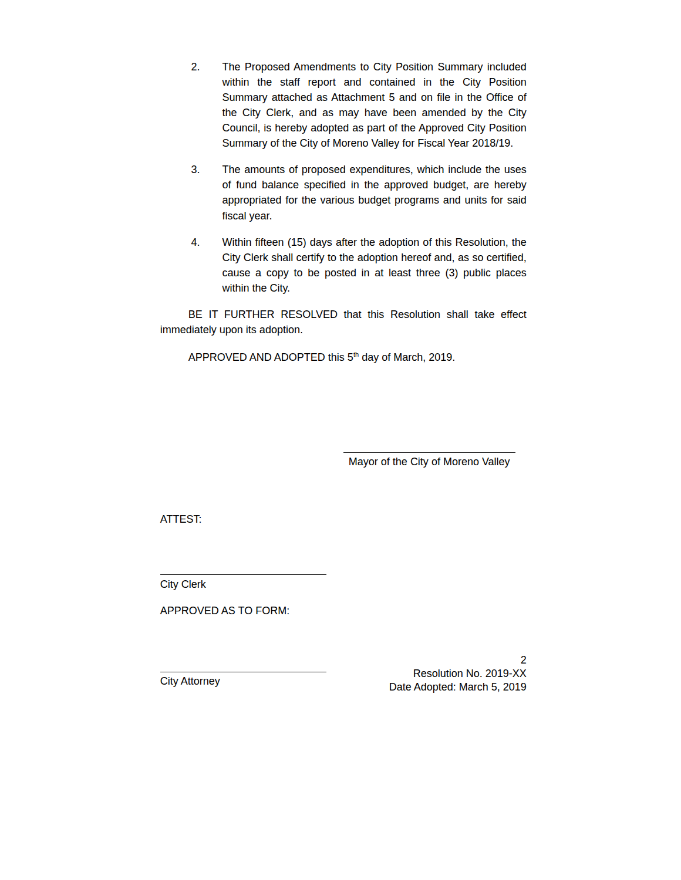2. The Proposed Amendments to City Position Summary included within the staff report and contained in the City Position Summary attached as Attachment 5 and on file in the Office of the City Clerk, and as may have been amended by the City Council, is hereby adopted as part of the Approved City Position Summary of the City of Moreno Valley for Fiscal Year 2018/19.
3. The amounts of proposed expenditures, which include the uses of fund balance specified in the approved budget, are hereby appropriated for the various budget programs and units for said fiscal year.
4. Within fifteen (15) days after the adoption of this Resolution, the City Clerk shall certify to the adoption hereof and, as so certified, cause a copy to be posted in at least three (3) public places within the City.
BE IT FURTHER RESOLVED that this Resolution shall take effect immediately upon its adoption.
APPROVED AND ADOPTED this 5th day of March, 2019.
Mayor of the City of Moreno Valley
ATTEST:
City Clerk
APPROVED AS TO FORM:
City Attorney
2
Resolution No. 2019-XX
Date Adopted: March 5, 2019